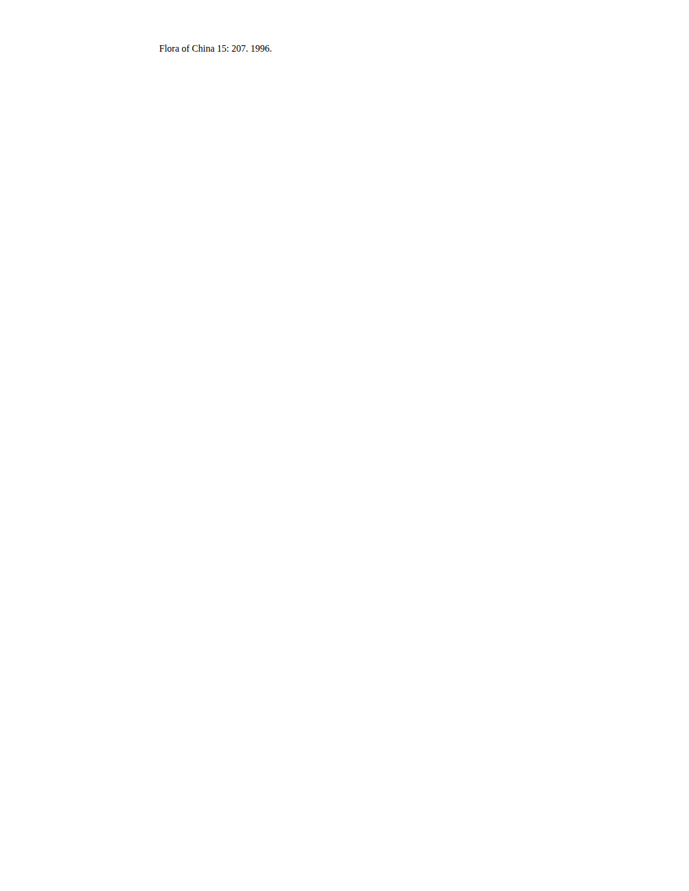Flora of China 15: 207. 1996.